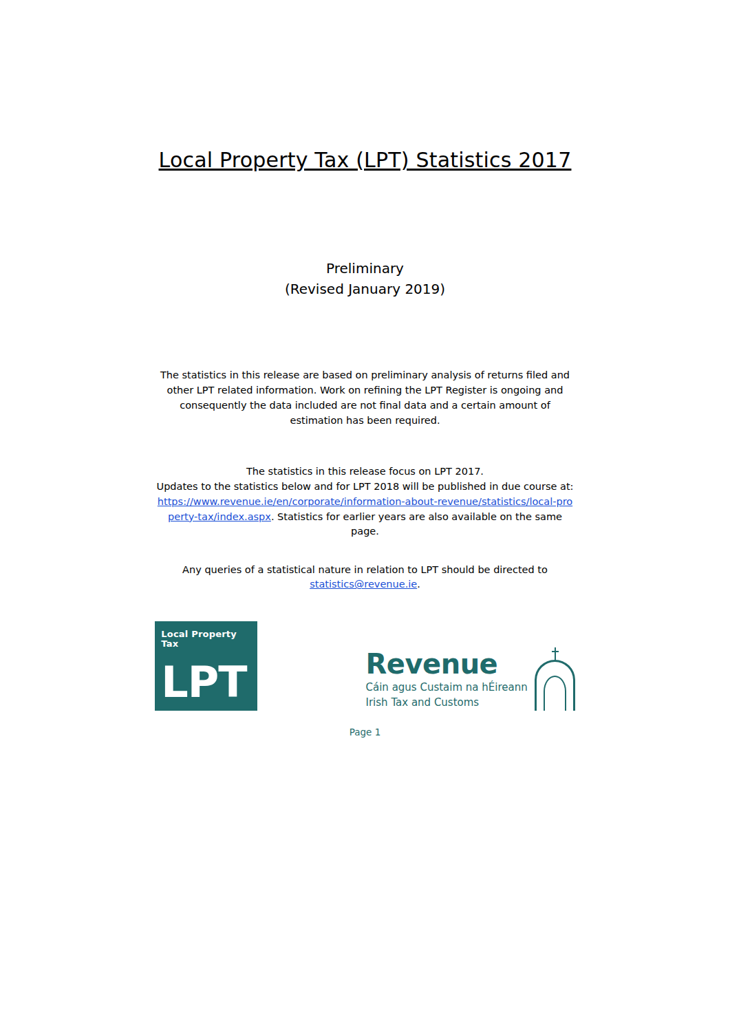Local Property Tax (LPT) Statistics 2017
Preliminary
(Revised January 2019)
The statistics in this release are based on preliminary analysis of returns filed and other LPT related information. Work on refining the LPT Register is ongoing and consequently the data included are not final data and a certain amount of estimation has been required.
The statistics in this release focus on LPT 2017.
Updates to the statistics below and for LPT 2018 will be published in due course at:
https://www.revenue.ie/en/corporate/information-about-revenue/statistics/local-property-tax/index.aspx. Statistics for earlier years are also available on the same page.
Any queries of a statistical nature in relation to LPT should be directed to
statistics@revenue.ie.
Local Property Tax
LPT
Revenue
Cáin agus Custaim na hÉireann
Irish Tax and Customs
Page 1